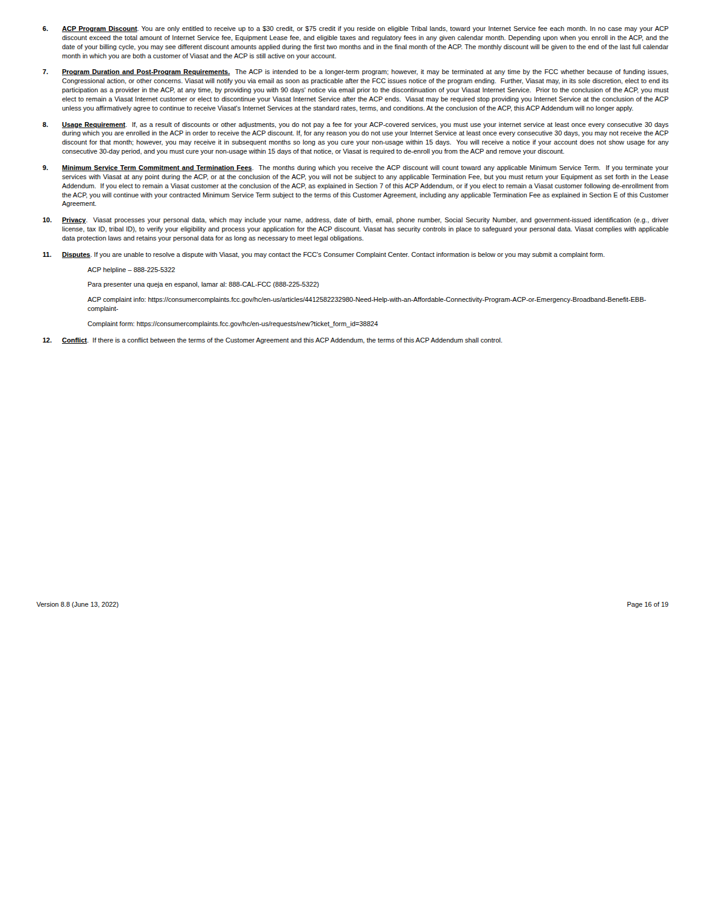ACP Program Discount. You are only entitled to receive up to a $30 credit, or $75 credit if you reside on eligible Tribal lands, toward your Internet Service fee each month. In no case may your ACP discount exceed the total amount of Internet Service fee, Equipment Lease fee, and eligible taxes and regulatory fees in any given calendar month. Depending upon when you enroll in the ACP, and the date of your billing cycle, you may see different discount amounts applied during the first two months and in the final month of the ACP. The monthly discount will be given to the end of the last full calendar month in which you are both a customer of Viasat and the ACP is still active on your account.
Program Duration and Post-Program Requirements. The ACP is intended to be a longer-term program; however, it may be terminated at any time by the FCC whether because of funding issues, Congressional action, or other concerns. Viasat will notify you via email as soon as practicable after the FCC issues notice of the program ending. Further, Viasat may, in its sole discretion, elect to end its participation as a provider in the ACP, at any time, by providing you with 90 days' notice via email prior to the discontinuation of your Viasat Internet Service. Prior to the conclusion of the ACP, you must elect to remain a Viasat Internet customer or elect to discontinue your Viasat Internet Service after the ACP ends. Viasat may be required stop providing you Internet Service at the conclusion of the ACP unless you affirmatively agree to continue to receive Viasat's Internet Services at the standard rates, terms, and conditions. At the conclusion of the ACP, this ACP Addendum will no longer apply.
Usage Requirement. If, as a result of discounts or other adjustments, you do not pay a fee for your ACP-covered services, you must use your internet service at least once every consecutive 30 days during which you are enrolled in the ACP in order to receive the ACP discount. If, for any reason you do not use your Internet Service at least once every consecutive 30 days, you may not receive the ACP discount for that month; however, you may receive it in subsequent months so long as you cure your non-usage within 15 days. You will receive a notice if your account does not show usage for any consecutive 30-day period, and you must cure your non-usage within 15 days of that notice, or Viasat is required to de-enroll you from the ACP and remove your discount.
Minimum Service Term Commitment and Termination Fees. The months during which you receive the ACP discount will count toward any applicable Minimum Service Term. If you terminate your services with Viasat at any point during the ACP, or at the conclusion of the ACP, you will not be subject to any applicable Termination Fee, but you must return your Equipment as set forth in the Lease Addendum. If you elect to remain a Viasat customer at the conclusion of the ACP, as explained in Section 7 of this ACP Addendum, or if you elect to remain a Viasat customer following de-enrollment from the ACP, you will continue with your contracted Minimum Service Term subject to the terms of this Customer Agreement, including any applicable Termination Fee as explained in Section E of this Customer Agreement.
Privacy. Viasat processes your personal data, which may include your name, address, date of birth, email, phone number, Social Security Number, and government-issued identification (e.g., driver license, tax ID, tribal ID), to verify your eligibility and process your application for the ACP discount. Viasat has security controls in place to safeguard your personal data. Viasat complies with applicable data protection laws and retains your personal data for as long as necessary to meet legal obligations.
Disputes. If you are unable to resolve a dispute with Viasat, you may contact the FCC's Consumer Complaint Center. Contact information is below or you may submit a complaint form.
ACP helpline – 888-225-5322
Para presenter una queja en espanol, lamar al: 888-CAL-FCC (888-225-5322)
ACP complaint info: https://consumercomplaints.fcc.gov/hc/en-us/articles/4412582232980-Need-Help-with-an-Affordable-Connectivity-Program-ACP-or-Emergency-Broadband-Benefit-EBB-complaint-
Complaint form: https://consumercomplaints.fcc.gov/hc/en-us/requests/new?ticket_form_id=38824
Conflict. If there is a conflict between the terms of the Customer Agreement and this ACP Addendum, the terms of this ACP Addendum shall control.
Version 8.8 (June 13, 2022) Page 16 of 19